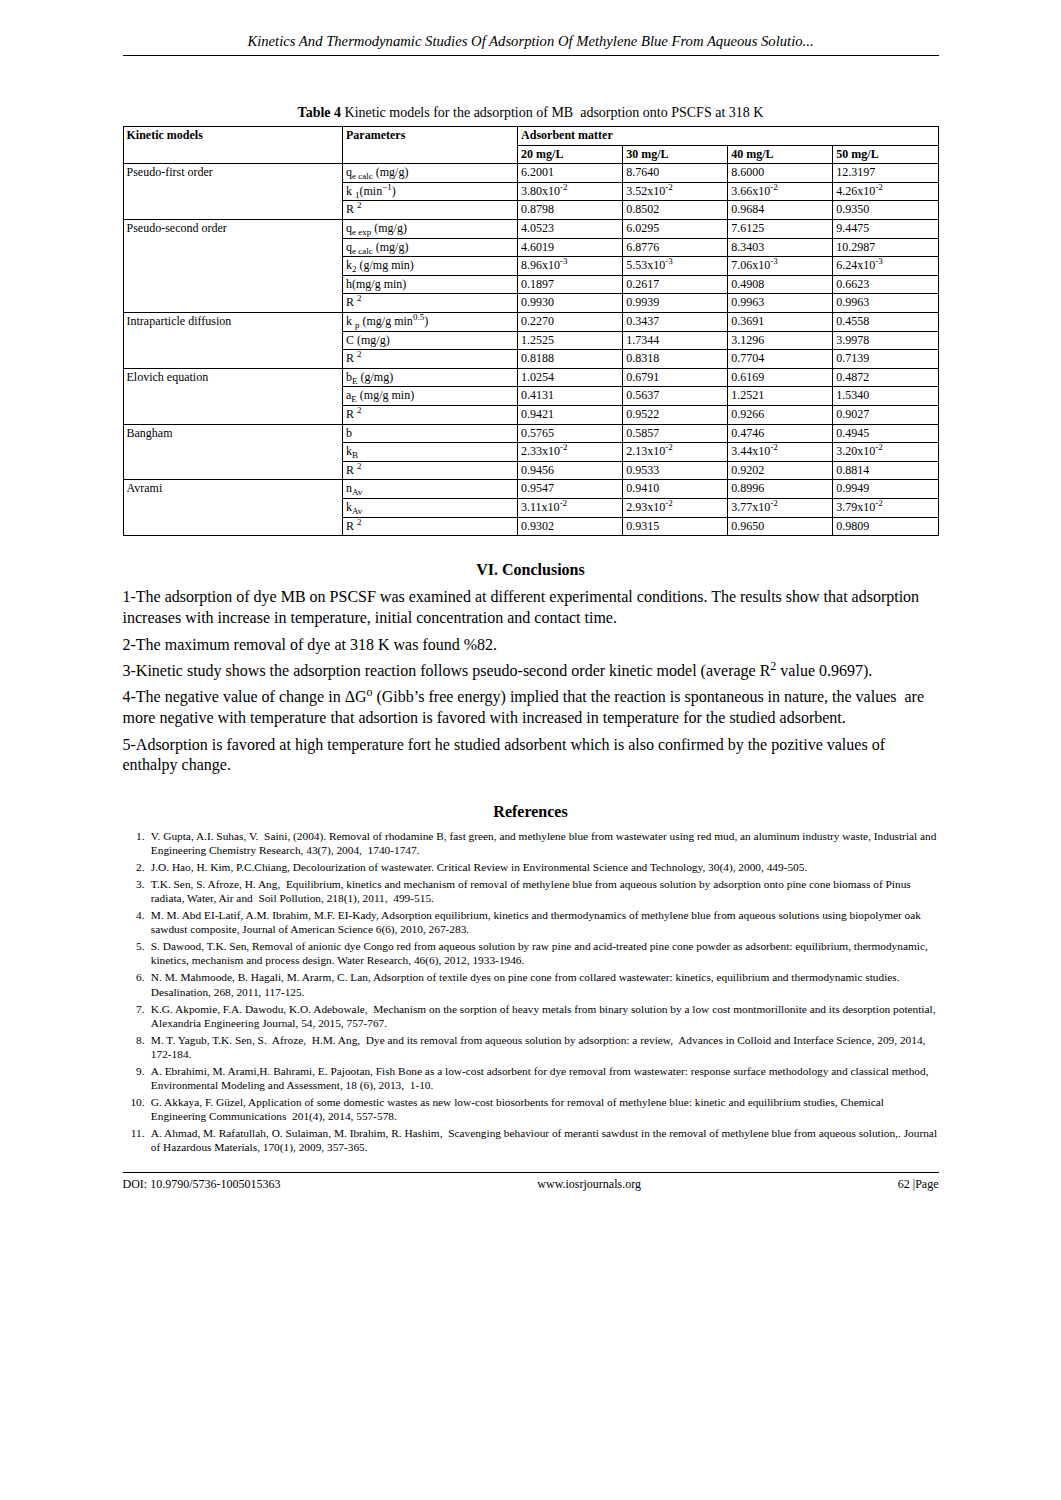Kinetics And Thermodynamic Studies Of Adsorption Of Methylene Blue From Aqueous Solutio...
Table 4 Kinetic models for the adsorption of MB adsorption onto PSCFS at 318 K
| Kinetic models | Parameters | Adsorbent matter |
| --- | --- | --- |
| 20 mg/L | 30 mg/L | 40 mg/L | 50 mg/L |
| Pseudo-first order | q e calc (mg/g) | 6.2001 | 8.7640 | 8.6000 | 12.3197 |
| k 1 (min −1 ) | 3.80x10 -2 | 3.52x10 -2 | 3.66x10 -2 | 4.26x10 -2 |
| R 2 | 0.8798 | 0.8502 | 0.9684 | 0.9350 |
| Pseudo-second order | q e exp (mg/g) | 4.0523 | 6.0295 | 7.6125 | 9.4475 |
| q e calc (mg/g) | 4.6019 | 6.8776 | 8.3403 | 10.2987 |
| k 2 (g/mg min) | 8.96x10 -3 | 5.53x10 -3 | 7.06x10 -3 | 6.24x10 -3 |
| h(mg/g min) | 0.1897 | 0.2617 | 0.4908 | 0.6623 |
| R 2 | 0.9930 | 0.9939 | 0.9963 | 0.9963 |
| Intraparticle diffusion | k p (mg/g min 0.5 ) | 0.2270 | 0.3437 | 0.3691 | 0.4558 |
| C (mg/g) | 1.2525 | 1.7344 | 3.1296 | 3.9978 |
| R 2 | 0.8188 | 0.8318 | 0.7704 | 0.7139 |
| Elovich equation | b E (g/mg) | 1.0254 | 0.6791 | 0.6169 | 0.4872 |
| a E (mg/g min) | 0.4131 | 0.5637 | 1.2521 | 1.5340 |
| R 2 | 0.9421 | 0.9522 | 0.9266 | 0.9027 |
| Bangham | b | 0.5765 | 0.5857 | 0.4746 | 0.4945 |
| k B | 2.33x10 -2 | 2.13x10 -2 | 3.44x10 -2 | 3.20x10 -2 |
| R 2 | 0.9456 | 0.9533 | 0.9202 | 0.8814 |
| Avrami | n Av | 0.9547 | 0.9410 | 0.8996 | 0.9949 |
| k Av | 3.11x10 -2 | 2.93x10 -2 | 3.77x10 -2 | 3.79x10 -2 |
| R 2 | 0.9302 | 0.9315 | 0.9650 | 0.9809 |
VI. Conclusions
1-The adsorption of dye MB on PSCSF was examined at different experimental conditions. The results show that adsorption increases with increase in temperature, initial concentration and contact time.
2-The maximum removal of dye at 318 K was found %82.
3-Kinetic study shows the adsorption reaction follows pseudo-second order kinetic model (average R2 value 0.9697).
4-The negative value of change in ΔGo (Gibb’s free energy) implied that the reaction is spontaneous in nature, the values are more negative with temperature that adsortion is favored with increased in temperature for the studied adsorbent.
5-Adsorption is favored at high temperature fort he studied adsorbent which is also confirmed by the pozitive values of enthalpy change.
References
V. Gupta, A.I. Suhas, V. Saini, (2004). Removal of rhodamine B, fast green, and methylene blue from wastewater using red mud, an aluminum industry waste, Industrial and Engineering Chemistry Research, 43(7), 2004, 1740-1747.
J.O. Hao, H. Kim, P.C.Chiang, Decolourization of wastewater. Critical Review in Environmental Science and Technology, 30(4), 2000, 449-505.
T.K. Sen, S. Afroze, H. Ang, Equilibrium, kinetics and mechanism of removal of methylene blue from aqueous solution by adsorption onto pine cone biomass of Pinus radiata, Water, Air and Soil Pollution, 218(1), 2011, 499-515.
M. M. Abd EI-Latif, A.M. Ibrahim, M.F. EI-Kady, Adsorption equilibrium, kinetics and thermodynamics of methylene blue from aqueous solutions using biopolymer oak sawdust composite, Journal of American Science 6(6), 2010, 267-283.
S. Dawood, T.K. Sen, Removal of anionic dye Congo red from aqueous solution by raw pine and acid-treated pine cone powder as adsorbent: equilibrium, thermodynamic, kinetics, mechanism and process design. Water Research, 46(6), 2012, 1933-1946.
N. M. Mahmoode, B. Hagali, M. Ararm, C. Lan, Adsorption of textile dyes on pine cone from collared wastewater: kinetics, equilibrium and thermodynamic studies. Desalination, 268, 2011, 117-125.
K.G. Akpomie, F.A. Dawodu, K.O. Adebowale, Mechanism on the sorption of heavy metals from binary solution by a low cost montmorillonite and its desorption potential, Alexandria Engineering Journal, 54, 2015, 757-767.
M. T. Yagub, T.K. Sen, S. Afroze, H.M. Ang, Dye and its removal from aqueous solution by adsorption: a review, Advances in Colloid and Interface Science, 209, 2014, 172-184.
A. Ebrahimi, M. Arami,H. Bahrami, E. Pajootan, Fish Bone as a low-cost adsorbent for dye removal from wastewater: response surface methodology and classical method, Environmental Modeling and Assessment, 18 (6), 2013, 1-10.
G. Akkaya, F. Güzel, Application of some domestic wastes as new low-cost biosorbents for removal of methylene blue: kinetic and equilibrium studies, Chemical Engineering Communications 201(4), 2014, 557-578.
A. Ahmad, M. Rafatullah, O. Sulaiman, M. Ibrahim, R. Hashim, Scavenging behaviour of meranti sawdust in the removal of methylene blue from aqueous solution,. Journal of Hazardous Materials, 170(1), 2009, 357-365.
DOI: 10.9790/5736-1005015363 www.iosrjournals.org 62 |Page